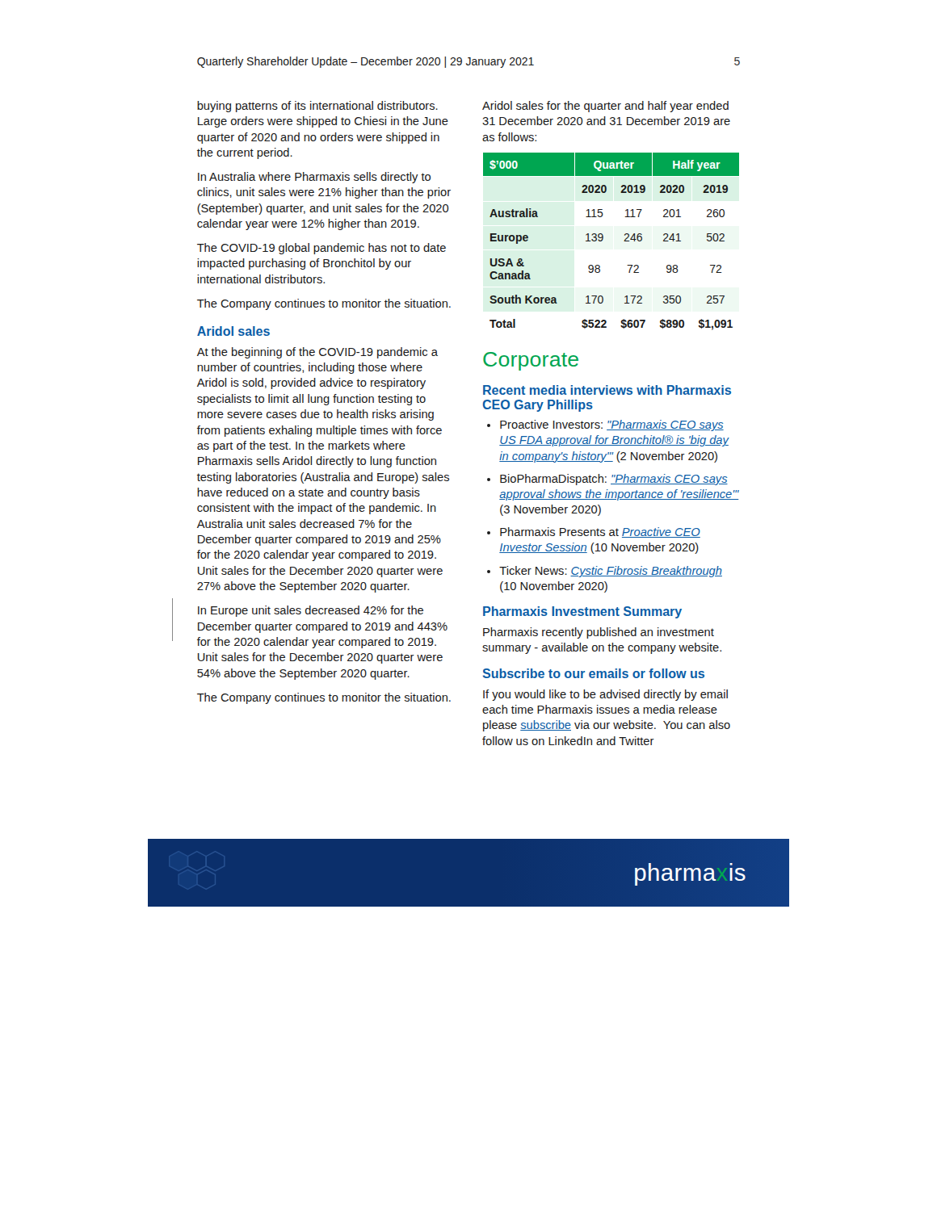Quarterly Shareholder Update – December 2020 | 29 January 2021
5
buying patterns of its international distributors. Large orders were shipped to Chiesi in the June quarter of 2020 and no orders were shipped in the current period.
In Australia where Pharmaxis sells directly to clinics, unit sales were 21% higher than the prior (September) quarter, and unit sales for the 2020 calendar year were 12% higher than 2019.
The COVID-19 global pandemic has not to date impacted purchasing of Bronchitol by our international distributors.
The Company continues to monitor the situation.
Aridol sales
At the beginning of the COVID-19 pandemic a number of countries, including those where Aridol is sold, provided advice to respiratory specialists to limit all lung function testing to more severe cases due to health risks arising from patients exhaling multiple times with force as part of the test. In the markets where Pharmaxis sells Aridol directly to lung function testing laboratories (Australia and Europe) sales have reduced on a state and country basis consistent with the impact of the pandemic. In Australia unit sales decreased 7% for the December quarter compared to 2019 and 25% for the 2020 calendar year compared to 2019. Unit sales for the December 2020 quarter were 27% above the September 2020 quarter.
In Europe unit sales decreased 42% for the December quarter compared to 2019 and 443% for the 2020 calendar year compared to 2019. Unit sales for the December 2020 quarter were 54% above the September 2020 quarter.
The Company continues to monitor the situation.
Aridol sales for the quarter and half year ended 31 December 2020 and 31 December 2019 are as follows:
| $’000 | Quarter | Half year |
| --- | --- | --- |
| | 2020 | 2019 | 2020 | 2019 |
| Australia | 115 | 117 | 201 | 260 |
| Europe | 139 | 246 | 241 | 502 |
| USA & Canada | 98 | 72 | 98 | 72 |
| South Korea | 170 | 172 | 350 | 257 |
| Total | $522 | $607 | $890 | $1,091 |
Corporate
Recent media interviews with Pharmaxis CEO Gary Phillips
Proactive Investors: "Pharmaxis CEO says US FDA approval for Bronchitol® is 'big day in company's history'" (2 November 2020)
BioPharmaDispatch: "Pharmaxis CEO says approval shows the importance of 'resilience'" (3 November 2020)
Pharmaxis Presents at Proactive CEO Investor Session (10 November 2020)
Ticker News: Cystic Fibrosis Breakthrough (10 November 2020)
Pharmaxis Investment Summary
Pharmaxis recently published an investment summary - available on the company website.
Subscribe to our emails or follow us
If you would like to be advised directly by email each time Pharmaxis issues a media release please subscribe via our website. You can also follow us on LinkedIn and Twitter
pharmaxis